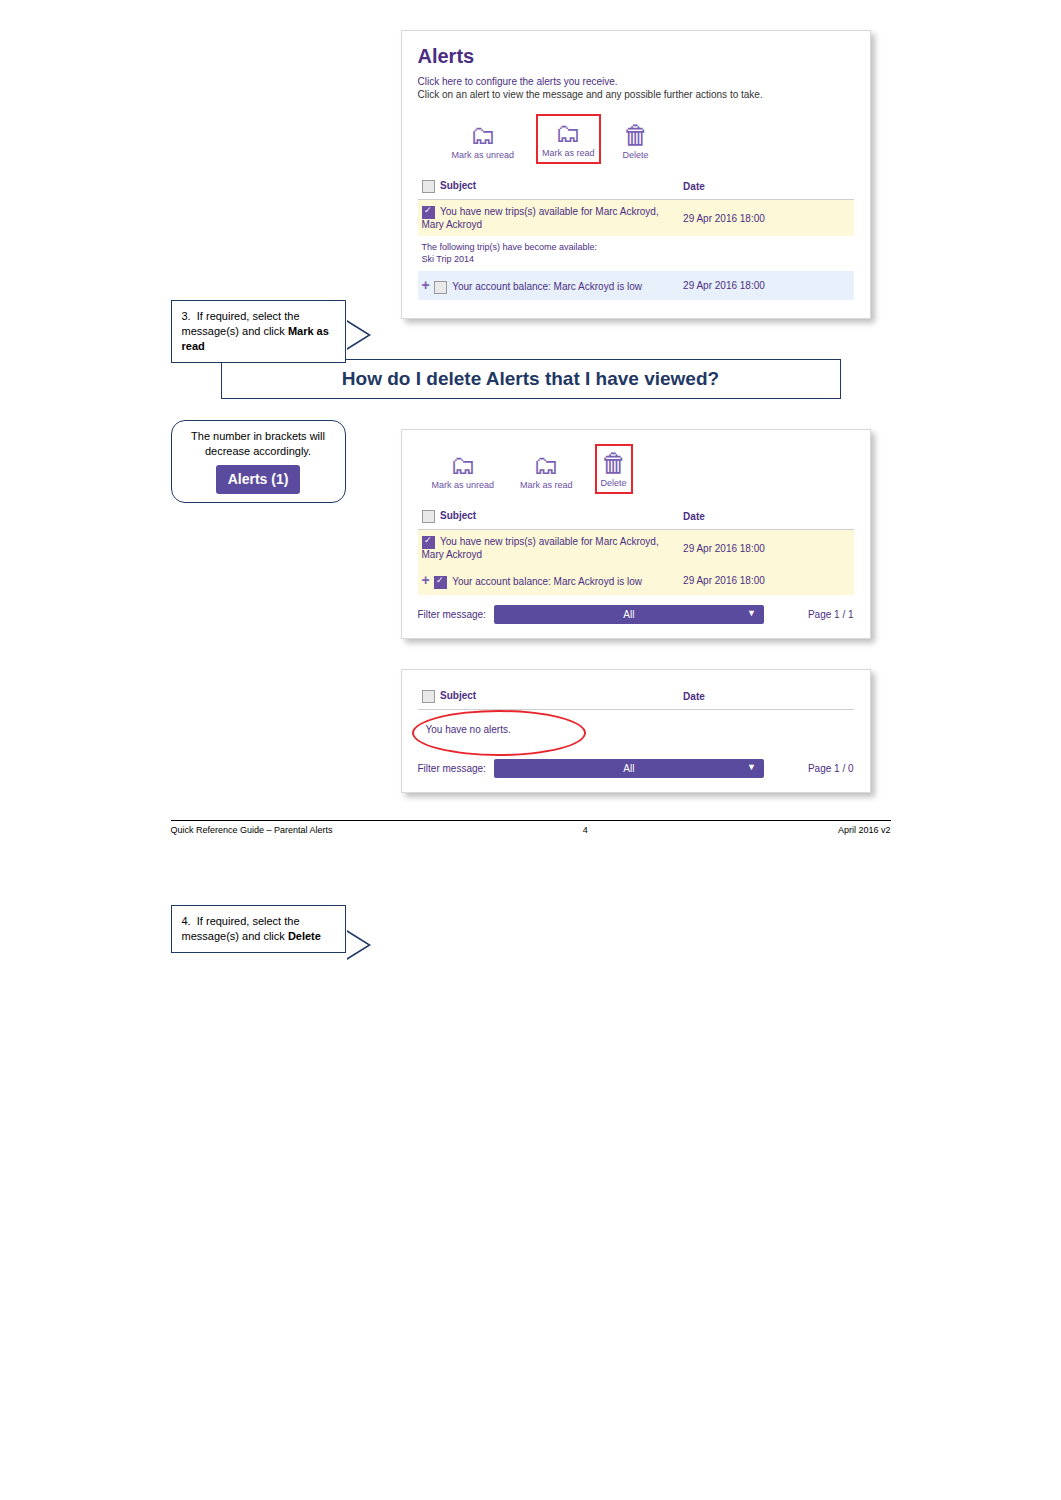Alerts
Click here to configure the alerts you receive.
Click on an alert to view the message and any possible further actions to take.
🗂 Mark as unread
🗂 Mark as read
🗑 Delete
| Subject | Date |
| --- | --- |
| You have new trips(s) available for Marc Ackroyd, Mary Ackroyd | 29 Apr 2016 18:00 |
| The following trip(s) have become available: Ski Trip 2014 |
| + Your account balance: Marc Ackroyd is low | 29 Apr 2016 18:00 |
3. If required, select the message(s) and click Mark as read
The number in brackets will decrease accordingly.
Alerts (1)
How do I delete Alerts that I have viewed?
🗂 Mark as unread
🗂 Mark as read
🗑 Delete
| Subject | Date |
| --- | --- |
| You have new trips(s) available for Marc Ackroyd, Mary Ackroyd | 29 Apr 2016 18:00 |
| + Your account balance: Marc Ackroyd is low | 29 Apr 2016 18:00 |
Filter message:
All ▼
Page 1 / 1
4. If required, select the message(s) and click Delete
| Subject | Date |
| --- | --- |
| You have no alerts. |
Filter message:
All ▼
Page 1 / 0
Quick Reference Guide – Parental Alerts
4
April 2016 v2